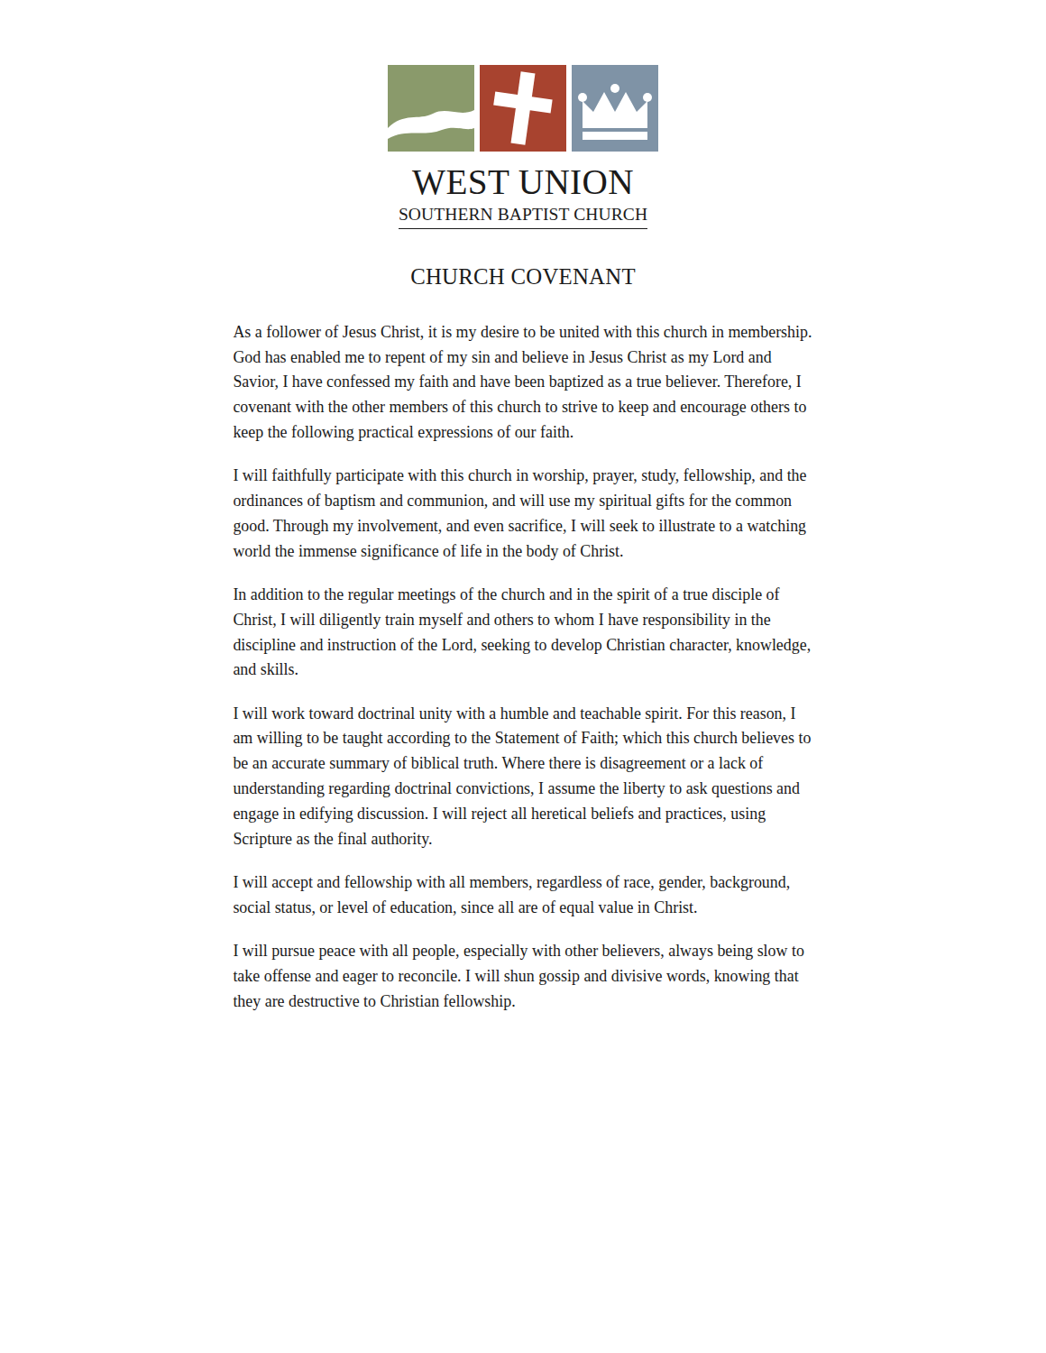WEST UNION
SOUTHERN BAPTIST CHURCH
CHURCH COVENANT
As a follower of Jesus Christ, it is my desire to be united with this church in membership. God has enabled me to repent of my sin and believe in Jesus Christ as my Lord and Savior, I have confessed my faith and have been baptized as a true believer. Therefore, I covenant with the other members of this church to strive to keep and encourage others to keep the following practical expressions of our faith.
I will faithfully participate with this church in worship, prayer, study, fellowship, and the ordinances of baptism and communion, and will use my spiritual gifts for the common good. Through my involvement, and even sacrifice, I will seek to illustrate to a watching world the immense significance of life in the body of Christ.
In addition to the regular meetings of the church and in the spirit of a true disciple of Christ, I will diligently train myself and others to whom I have responsibility in the discipline and instruction of the Lord, seeking to develop Christian character, knowledge, and skills.
I will work toward doctrinal unity with a humble and teachable spirit. For this reason, I am willing to be taught according to the Statement of Faith; which this church believes to be an accurate summary of biblical truth. Where there is disagreement or a lack of understanding regarding doctrinal convictions, I assume the liberty to ask questions and engage in edifying discussion. I will reject all heretical beliefs and practices, using Scripture as the final authority.
I will accept and fellowship with all members, regardless of race, gender, background, social status, or level of education, since all are of equal value in Christ.
I will pursue peace with all people, especially with other believers, always being slow to take offense and eager to reconcile. I will shun gossip and divisive words, knowing that they are destructive to Christian fellowship.